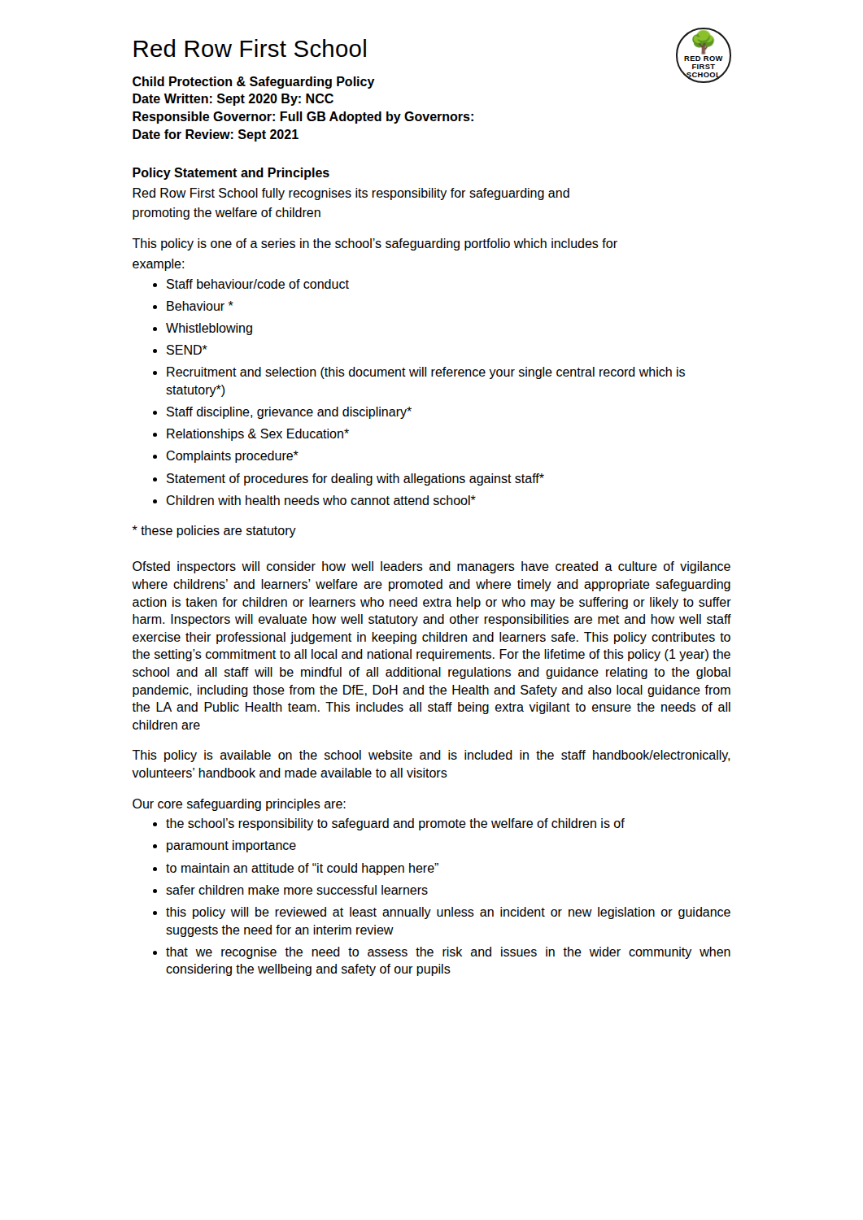🌳 RED ROW
FIRST
SCHOOL
Red Row First School
Child Protection & Safeguarding Policy Date Written: Sept 2020 By: NCC Responsible Governor: Full GB Adopted by Governors: Date for Review: Sept 2021
Policy Statement and Principles
Red Row First School fully recognises its responsibility for safeguarding and
promoting the welfare of children
This policy is one of a series in the school’s safeguarding portfolio which includes for
example:
Staff behaviour/code of conduct
Behaviour *
Whistleblowing
SEND*
Recruitment and selection (this document will reference your single central record which is statutory*)
Staff discipline, grievance and disciplinary*
Relationships & Sex Education*
Complaints procedure*
Statement of procedures for dealing with allegations against staff*
Children with health needs who cannot attend school*
* these policies are statutory
Ofsted inspectors will consider how well leaders and managers have created a culture of vigilance where childrens’ and learners’ welfare are promoted and where timely and appropriate safeguarding action is taken for children or learners who need extra help or who may be suffering or likely to suffer harm. Inspectors will evaluate how well statutory and other responsibilities are met and how well staff exercise their professional judgement in keeping children and learners safe. This policy contributes to the setting’s commitment to all local and national requirements. For the lifetime of this policy (1 year) the school and all staff will be mindful of all additional regulations and guidance relating to the global pandemic, including those from the DfE, DoH and the Health and Safety and also local guidance from the LA and Public Health team. This includes all staff being extra vigilant to ensure the needs of all children are
This policy is available on the school website and is included in the staff handbook/electronically, volunteers’ handbook and made available to all visitors
Our core safeguarding principles are:
the school’s responsibility to safeguard and promote the welfare of children is of
paramount importance
to maintain an attitude of “it could happen here”
safer children make more successful learners
this policy will be reviewed at least annually unless an incident or new legislation or guidance suggests the need for an interim review
that we recognise the need to assess the risk and issues in the wider community when considering the wellbeing and safety of our pupils